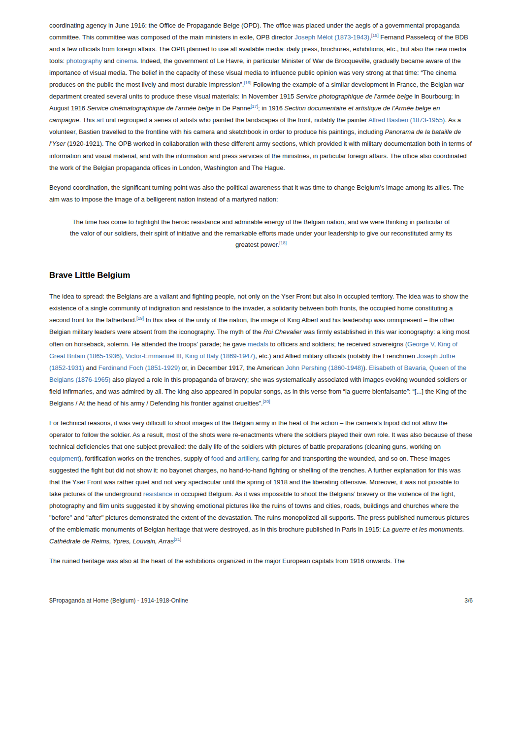coordinating agency in June 1916: the Office de Propagande Belge (OPD). The office was placed under the aegis of a governmental propaganda committee. This committee was composed of the main ministers in exile, OPB director Joseph Mélot (1873-1943),[15] Fernand Passelecq of the BDB and a few officials from foreign affairs. The OPB planned to use all available media: daily press, brochures, exhibitions, etc., but also the new media tools: photography and cinema. Indeed, the government of Le Havre, in particular Minister of War de Brocqueville, gradually became aware of the importance of visual media. The belief in the capacity of these visual media to influence public opinion was very strong at that time: “The cinema produces on the public the most lively and most durable impression”.[16] Following the example of a similar development in France, the Belgian war department created several units to produce these visual materials: In November 1915 Service photographique de l’armée belge in Bourbourg; in August 1916 Service cinématographique de l’armée belge in De Panne[17]; in 1916 Section documentaire et artistique de l’Armée belge en campagne. This art unit regrouped a series of artists who painted the landscapes of the front, notably the painter Alfred Bastien (1873-1955). As a volunteer, Bastien travelled to the frontline with his camera and sketchbook in order to produce his paintings, including Panorama de la bataille de l’Yser (1920-1921). The OPB worked in collaboration with these different army sections, which provided it with military documentation both in terms of information and visual material, and with the information and press services of the ministries, in particular foreign affairs. The office also coordinated the work of the Belgian propaganda offices in London, Washington and The Hague.
Beyond coordination, the significant turning point was also the political awareness that it was time to change Belgium’s image among its allies. The aim was to impose the image of a belligerent nation instead of a martyred nation:
The time has come to highlight the heroic resistance and admirable energy of the Belgian nation, and we were thinking in particular of the valor of our soldiers, their spirit of initiative and the remarkable efforts made under your leadership to give our reconstituted army its greatest power.[18]
Brave Little Belgium
The idea to spread: the Belgians are a valiant and fighting people, not only on the Yser Front but also in occupied territory. The idea was to show the existence of a single community of indignation and resistance to the invader, a solidarity between both fronts, the occupied home constituting a second front for the fatherland.[19] In this idea of the unity of the nation, the image of King Albert and his leadership was omnipresent – the other Belgian military leaders were absent from the iconography. The myth of the Roi Chevalier was firmly established in this war iconography: a king most often on horseback, solemn. He attended the troops’ parade; he gave medals to officers and soldiers; he received sovereigns (George V, King of Great Britain (1865-1936), Victor-Emmanuel III, King of Italy (1869-1947), etc.) and Allied military officials (notably the Frenchmen Joseph Joffre (1852-1931) and Ferdinand Foch (1851-1929) or, in December 1917, the American John Pershing (1860-1948)). Elisabeth of Bavaria, Queen of the Belgians (1876-1965) also played a role in this propaganda of bravery; she was systematically associated with images evoking wounded soldiers or field infirmaries, and was admired by all. The king also appeared in popular songs, as in this verse from “la guerre bienfaisante”: “[...] the King of the Belgians / At the head of his army / Defending his frontier against cruelties”.[20]
For technical reasons, it was very difficult to shoot images of the Belgian army in the heat of the action – the camera’s tripod did not allow the operator to follow the soldier. As a result, most of the shots were re-enactments where the soldiers played their own role. It was also because of these technical deficiencies that one subject prevailed: the daily life of the soldiers with pictures of battle preparations (cleaning guns, working on equipment), fortification works on the trenches, supply of food and artillery, caring for and transporting the wounded, and so on. These images suggested the fight but did not show it: no bayonet charges, no hand-to-hand fighting or shelling of the trenches. A further explanation for this was that the Yser Front was rather quiet and not very spectacular until the spring of 1918 and the liberating offensive. Moreover, it was not possible to take pictures of the underground resistance in occupied Belgium. As it was impossible to shoot the Belgians’ bravery or the violence of the fight, photography and film units suggested it by showing emotional pictures like the ruins of towns and cities, roads, buildings and churches where the "before" and "after" pictures demonstrated the extent of the devastation. The ruins monopolized all supports. The press published numerous pictures of the emblematic monuments of Belgian heritage that were destroyed, as in this brochure published in Paris in 1915: La guerre et les monuments. Cathédrale de Reims, Ypres, Louvain, Arras[21]
The ruined heritage was also at the heart of the exhibitions organized in the major European capitals from 1916 onwards. The
$Propaganda at Home (Belgium) - 1914-1918-Online
3/6